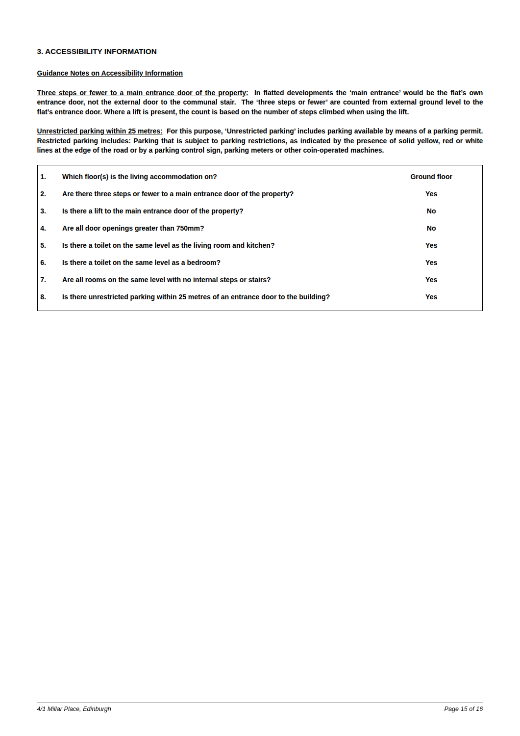3. ACCESSIBILITY INFORMATION
Guidance Notes on Accessibility Information
Three steps or fewer to a main entrance door of the property: In flatted developments the ‘main entrance’ would be the flat’s own entrance door, not the external door to the communal stair. The ‘three steps or fewer’ are counted from external ground level to the flat’s entrance door. Where a lift is present, the count is based on the number of steps climbed when using the lift.
Unrestricted parking within 25 metres: For this purpose, ‘Unrestricted parking’ includes parking available by means of a parking permit. Restricted parking includes: Parking that is subject to parking restrictions, as indicated by the presence of solid yellow, red or white lines at the edge of the road or by a parking control sign, parking meters or other coin-operated machines.
| 1. | Which floor(s) is the living accommodation on? | Ground floor |
| 2. | Are there three steps or fewer to a main entrance door of the property? | Yes |
| 3. | Is there a lift to the main entrance door of the property? | No |
| 4. | Are all door openings greater than 750mm? | No |
| 5. | Is there a toilet on the same level as the living room and kitchen? | Yes |
| 6. | Is there a toilet on the same level as a bedroom? | Yes |
| 7. | Are all rooms on the same level with no internal steps or stairs? | Yes |
| 8. | Is there unrestricted parking within 25 metres of an entrance door to the building? | Yes |
4/1 Millar Place, Edinburgh Page 15 of 16